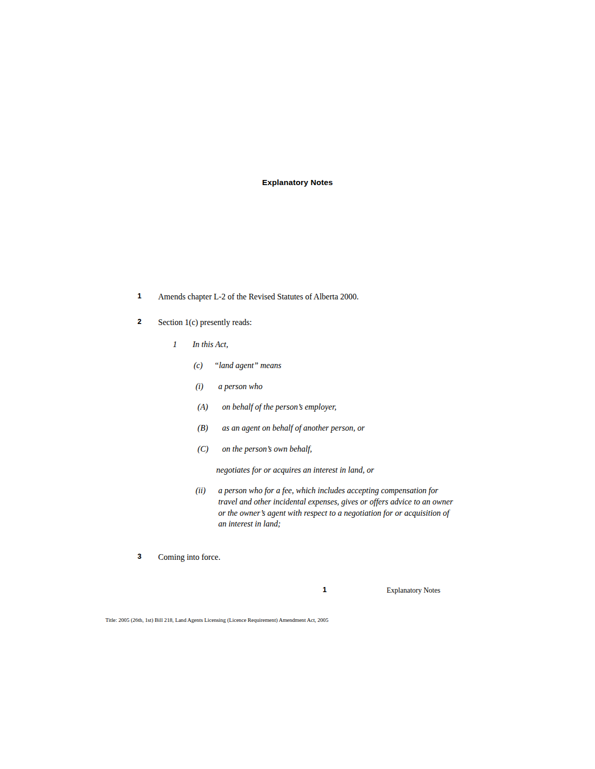Explanatory Notes
1
Amends chapter L-2 of the Revised Statutes of Alberta 2000.
2
Section 1(c) presently reads:
1 In this Act,
(c)“land agent” means
(i) a person who
(A) on behalf of the person’s employer,
(B) as an agent on behalf of another person, or
(C) on the person’s own behalf,
negotiates for or acquires an interest in land, or
(ii) a person who for a fee, which includes accepting compensation for travel and other incidental expenses, gives or offers advice to an owner or the owner’s agent with respect to a negotiation for or acquisition of an interest in land;
3
Coming into force.
1
Explanatory Notes
Title: 2005 (26th, 1st) Bill 218, Land Agents Licensing (Licence Requirement) Amendment Act, 2005